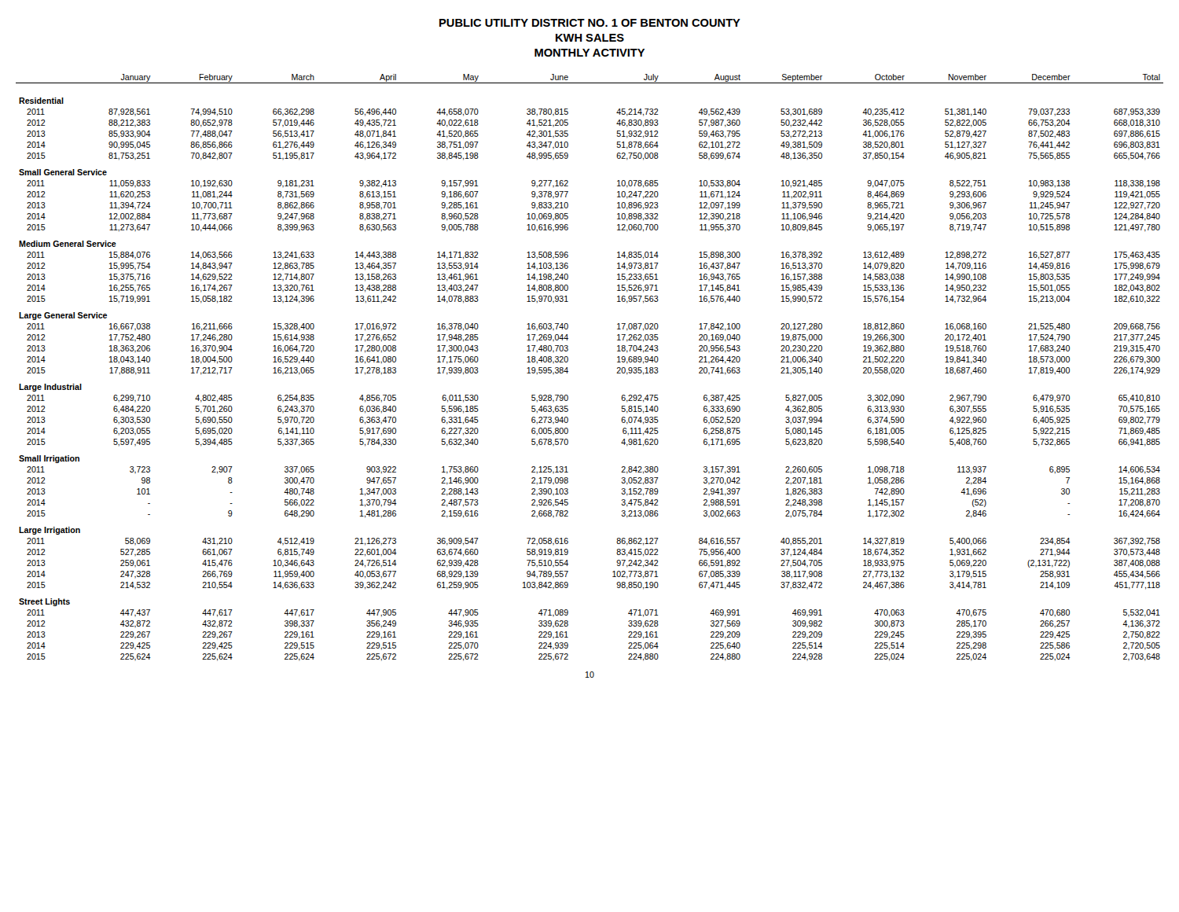PUBLIC UTILITY DISTRICT NO. 1 OF BENTON COUNTY
KWH SALES
MONTHLY ACTIVITY
| | January | February | March | April | May | June | July | August | September | October | November | December | Total |
| --- | --- | --- | --- | --- | --- | --- | --- | --- | --- | --- | --- | --- | --- |
| Residential |
| 2011 | 87,928,561 | 74,994,510 | 66,362,298 | 56,496,440 | 44,658,070 | 38,780,815 | 45,214,732 | 49,562,439 | 53,301,689 | 40,235,412 | 51,381,140 | 79,037,233 | 687,953,339 |
| 2012 | 88,212,383 | 80,652,978 | 57,019,446 | 49,435,721 | 40,022,618 | 41,521,205 | 46,830,893 | 57,987,360 | 50,232,442 | 36,528,055 | 52,822,005 | 66,753,204 | 668,018,310 |
| 2013 | 85,933,904 | 77,488,047 | 56,513,417 | 48,071,841 | 41,520,865 | 42,301,535 | 51,932,912 | 59,463,795 | 53,272,213 | 41,006,176 | 52,879,427 | 87,502,483 | 697,886,615 |
| 2014 | 90,995,045 | 86,856,866 | 61,276,449 | 46,126,349 | 38,751,097 | 43,347,010 | 51,878,664 | 62,101,272 | 49,381,509 | 38,520,801 | 51,127,327 | 76,441,442 | 696,803,831 |
| 2015 | 81,753,251 | 70,842,807 | 51,195,817 | 43,964,172 | 38,845,198 | 48,995,659 | 62,750,008 | 58,699,674 | 48,136,350 | 37,850,154 | 46,905,821 | 75,565,855 | 665,504,766 |
| Small General Service |
| 2011 | 11,059,833 | 10,192,630 | 9,181,231 | 9,382,413 | 9,157,991 | 9,277,162 | 10,078,685 | 10,533,804 | 10,921,485 | 9,047,075 | 8,522,751 | 10,983,138 | 118,338,198 |
| 2012 | 11,620,253 | 11,081,244 | 8,731,569 | 8,613,151 | 9,186,607 | 9,378,977 | 10,247,220 | 11,671,124 | 11,202,911 | 8,464,869 | 9,293,606 | 9,929,524 | 119,421,055 |
| 2013 | 11,394,724 | 10,700,711 | 8,862,866 | 8,958,701 | 9,285,161 | 9,833,210 | 10,896,923 | 12,097,199 | 11,379,590 | 8,965,721 | 9,306,967 | 11,245,947 | 122,927,720 |
| 2014 | 12,002,884 | 11,773,687 | 9,247,968 | 8,838,271 | 8,960,528 | 10,069,805 | 10,898,332 | 12,390,218 | 11,106,946 | 9,214,420 | 9,056,203 | 10,725,578 | 124,284,840 |
| 2015 | 11,273,647 | 10,444,066 | 8,399,963 | 8,630,563 | 9,005,788 | 10,616,996 | 12,060,700 | 11,955,370 | 10,809,845 | 9,065,197 | 8,719,747 | 10,515,898 | 121,497,780 |
| Medium General Service |
| 2011 | 15,884,076 | 14,063,566 | 13,241,633 | 14,443,388 | 14,171,832 | 13,508,596 | 14,835,014 | 15,898,300 | 16,378,392 | 13,612,489 | 12,898,272 | 16,527,877 | 175,463,435 |
| 2012 | 15,995,754 | 14,843,947 | 12,863,785 | 13,464,357 | 13,553,914 | 14,103,136 | 14,973,817 | 16,437,847 | 16,513,370 | 14,079,820 | 14,709,116 | 14,459,816 | 175,998,679 |
| 2013 | 15,375,716 | 14,629,522 | 12,714,807 | 13,158,263 | 13,461,961 | 14,198,240 | 15,233,651 | 16,943,765 | 16,157,388 | 14,583,038 | 14,990,108 | 15,803,535 | 177,249,994 |
| 2014 | 16,255,765 | 16,174,267 | 13,320,761 | 13,438,288 | 13,403,247 | 14,808,800 | 15,526,971 | 17,145,841 | 15,985,439 | 15,533,136 | 14,950,232 | 15,501,055 | 182,043,802 |
| 2015 | 15,719,991 | 15,058,182 | 13,124,396 | 13,611,242 | 14,078,883 | 15,970,931 | 16,957,563 | 16,576,440 | 15,990,572 | 15,576,154 | 14,732,964 | 15,213,004 | 182,610,322 |
| Large General Service |
| 2011 | 16,667,038 | 16,211,666 | 15,328,400 | 17,016,972 | 16,378,040 | 16,603,740 | 17,087,020 | 17,842,100 | 20,127,280 | 18,812,860 | 16,068,160 | 21,525,480 | 209,668,756 |
| 2012 | 17,752,480 | 17,246,280 | 15,614,938 | 17,276,652 | 17,948,285 | 17,269,044 | 17,262,035 | 20,169,040 | 19,875,000 | 19,266,300 | 20,172,401 | 17,524,790 | 217,377,245 |
| 2013 | 18,363,206 | 16,370,904 | 16,064,720 | 17,280,008 | 17,300,043 | 17,480,703 | 18,704,243 | 20,956,543 | 20,230,220 | 19,362,880 | 19,518,760 | 17,683,240 | 219,315,470 |
| 2014 | 18,043,140 | 18,004,500 | 16,529,440 | 16,641,080 | 17,175,060 | 18,408,320 | 19,689,940 | 21,264,420 | 21,006,340 | 21,502,220 | 19,841,340 | 18,573,000 | 226,679,300 |
| 2015 | 17,888,911 | 17,212,717 | 16,213,065 | 17,278,183 | 17,939,803 | 19,595,384 | 20,935,183 | 20,741,663 | 21,305,140 | 20,558,020 | 18,687,460 | 17,819,400 | 226,174,929 |
| Large Industrial |
| 2011 | 6,299,710 | 4,802,485 | 6,254,835 | 4,856,705 | 6,011,530 | 5,928,790 | 6,292,475 | 6,387,425 | 5,827,005 | 3,302,090 | 2,967,790 | 6,479,970 | 65,410,810 |
| 2012 | 6,484,220 | 5,701,260 | 6,243,370 | 6,036,840 | 5,596,185 | 5,463,635 | 5,815,140 | 6,333,690 | 4,362,805 | 6,313,930 | 6,307,555 | 5,916,535 | 70,575,165 |
| 2013 | 6,303,530 | 5,690,550 | 5,970,720 | 6,363,470 | 6,331,645 | 6,273,940 | 6,074,935 | 6,052,520 | 3,037,994 | 6,374,590 | 4,922,960 | 6,405,925 | 69,802,779 |
| 2014 | 6,203,055 | 5,695,020 | 6,141,110 | 5,917,690 | 6,227,320 | 6,005,800 | 6,111,425 | 6,258,875 | 5,080,145 | 6,181,005 | 6,125,825 | 5,922,215 | 71,869,485 |
| 2015 | 5,597,495 | 5,394,485 | 5,337,365 | 5,784,330 | 5,632,340 | 5,678,570 | 4,981,620 | 6,171,695 | 5,623,820 | 5,598,540 | 5,408,760 | 5,732,865 | 66,941,885 |
| Small Irrigation |
| 2011 | 3,723 | 2,907 | 337,065 | 903,922 | 1,753,860 | 2,125,131 | 2,842,380 | 3,157,391 | 2,260,605 | 1,098,718 | 113,937 | 6,895 | 14,606,534 |
| 2012 | 98 | 8 | 300,470 | 947,657 | 2,146,900 | 2,179,098 | 3,052,837 | 3,270,042 | 2,207,181 | 1,058,286 | 2,284 | 7 | 15,164,868 |
| 2013 | 101 | - | 480,748 | 1,347,003 | 2,288,143 | 2,390,103 | 3,152,789 | 2,941,397 | 1,826,383 | 742,890 | 41,696 | 30 | 15,211,283 |
| 2014 | - | - | 566,022 | 1,370,794 | 2,487,573 | 2,926,545 | 3,475,842 | 2,988,591 | 2,248,398 | 1,145,157 | (52) | - | 17,208,870 |
| 2015 | - | 9 | 648,290 | 1,481,286 | 2,159,616 | 2,668,782 | 3,213,086 | 3,002,663 | 2,075,784 | 1,172,302 | 2,846 | - | 16,424,664 |
| Large Irrigation |
| 2011 | 58,069 | 431,210 | 4,512,419 | 21,126,273 | 36,909,547 | 72,058,616 | 86,862,127 | 84,616,557 | 40,855,201 | 14,327,819 | 5,400,066 | 234,854 | 367,392,758 |
| 2012 | 527,285 | 661,067 | 6,815,749 | 22,601,004 | 63,674,660 | 58,919,819 | 83,415,022 | 75,956,400 | 37,124,484 | 18,674,352 | 1,931,662 | 271,944 | 370,573,448 |
| 2013 | 259,061 | 415,476 | 10,346,643 | 24,726,514 | 62,939,428 | 75,510,554 | 97,242,342 | 66,591,892 | 27,504,705 | 18,933,975 | 5,069,220 | (2,131,722) | 387,408,088 |
| 2014 | 247,328 | 266,769 | 11,959,400 | 40,053,677 | 68,929,139 | 94,789,557 | 102,773,871 | 67,085,339 | 38,117,908 | 27,773,132 | 3,179,515 | 258,931 | 455,434,566 |
| 2015 | 214,532 | 210,554 | 14,636,633 | 39,362,242 | 61,259,905 | 103,842,869 | 98,850,190 | 67,471,445 | 37,832,472 | 24,467,386 | 3,414,781 | 214,109 | 451,777,118 |
| Street Lights |
| 2011 | 447,437 | 447,617 | 447,617 | 447,905 | 447,905 | 471,089 | 471,071 | 469,991 | 469,991 | 470,063 | 470,675 | 470,680 | 5,532,041 |
| 2012 | 432,872 | 432,872 | 398,337 | 356,249 | 346,935 | 339,628 | 339,628 | 327,569 | 309,982 | 300,873 | 285,170 | 266,257 | 4,136,372 |
| 2013 | 229,267 | 229,267 | 229,161 | 229,161 | 229,161 | 229,161 | 229,161 | 229,209 | 229,209 | 229,245 | 229,395 | 229,425 | 2,750,822 |
| 2014 | 229,425 | 229,425 | 229,515 | 229,515 | 225,070 | 224,939 | 225,064 | 225,640 | 225,514 | 225,514 | 225,298 | 225,586 | 2,720,505 |
| 2015 | 225,624 | 225,624 | 225,624 | 225,672 | 225,672 | 225,672 | 224,880 | 224,880 | 224,928 | 225,024 | 225,024 | 225,024 | 2,703,648 |
10